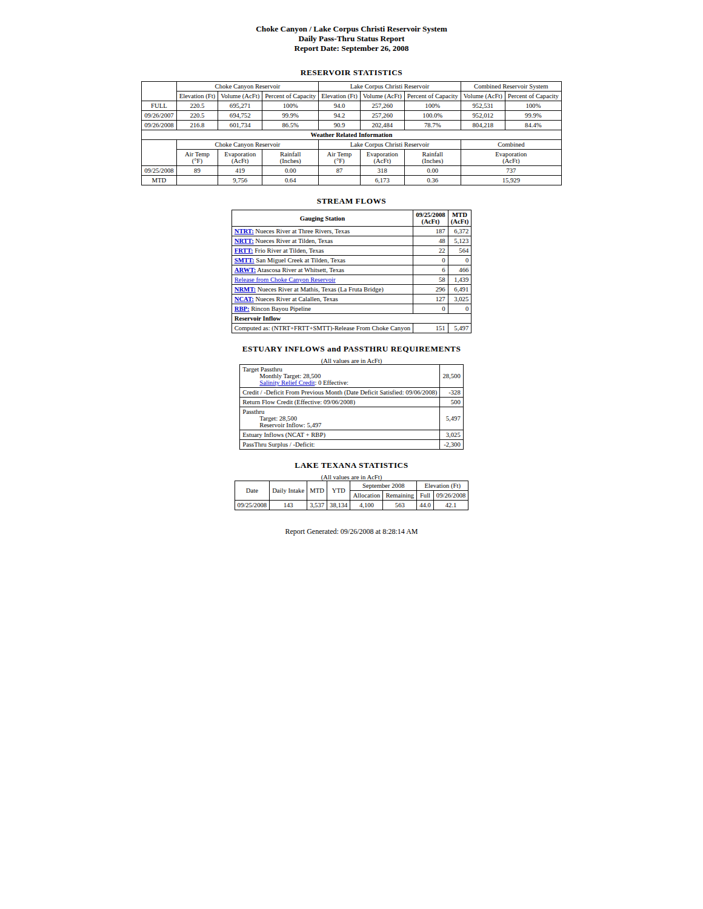Choke Canyon / Lake Corpus Christi Reservoir System
Daily Pass-Thru Status Report
Report Date: September 26, 2008
RESERVOIR STATISTICS
| | Choke Canyon Reservoir | Lake Corpus Christi Reservoir | Combined Reservoir System |
| Elevation (Ft) | Volume (AcFt) | Percent of Capacity | Elevation (Ft) | Volume (AcFt) | Percent of Capacity | Volume (AcFt) | Percent of Capacity |
| FULL | 220.5 | 695,271 | 100% | 94.0 | 257,260 | 100% | 952,531 | 100% |
| 09/26/2007 | 220.5 | 694,752 | 99.9% | 94.2 | 257,260 | 100.0% | 952,012 | 99.9% |
| 09/26/2008 | 216.8 | 601,734 | 86.5% | 90.9 | 202,484 | 78.7% | 804,218 | 84.4% |
| Weather Related Information |
| | Choke Canyon Reservoir | Lake Corpus Christi Reservoir | Combined |
| Air Temp (°F) | Evaporation (AcFt) | Rainfall (Inches) | Air Temp (°F) | Evaporation (AcFt) | Rainfall (Inches) | Evaporation (AcFt) |
| 09/25/2008 | 89 | 419 | 0.00 | 87 | 318 | 0.00 | 737 |
| MTD | | 9,756 | 0.64 | | 6,173 | 0.36 | 15,929 |
STREAM FLOWS
| Gauging Station | 09/25/2008 (AcFt) | MTD (AcFt) |
| NTRT: Nueces River at Three Rivers, Texas | 187 | 6,372 |
| NRTT: Nueces River at Tilden, Texas | 48 | 5,123 |
| FRTT: Frio River at Tilden, Texas | 22 | 564 |
| SMTT: San Miguel Creek at Tilden, Texas | 0 | 0 |
| ARWT: Atascosa River at Whitsett, Texas | 6 | 466 |
| Release from Choke Canyon Reservoir | 58 | 1,439 |
| NRMT: Nueces River at Mathis, Texas (La Fruta Bridge) | 296 | 6,491 |
| NCAT: Nueces River at Calallen, Texas | 127 | 3,025 |
| RBP: Rincon Bayou Pipeline | 0 | 0 |
| Reservoir Inflow |
| Computed as: (NTRT+FRTT+SMTT)-Release From Choke Canyon | 151 | 5,497 |
ESTUARY INFLOWS and PASSTHRU REQUIREMENTS
(All values are in AcFt)
| Target Passthru Monthly Target: 28,500 Salinity Relief Credit : 0 Effective: | 28,500 |
| Credit / -Deficit From Previous Month (Date Deficit Satisfied: 09/06/2008) | -328 |
| Return Flow Credit (Effective: 09/06/2008) | 500 |
| Passthru Target: 28,500 Reservoir Inflow: 5,497 | 5,497 |
| Estuary Inflows (NCAT + RBP) | 3,025 |
| PassThru Surplus / -Deficit: | -2,300 |
LAKE TEXANA STATISTICS
(All values are in AcFt)
| Date | Daily Intake | MTD | YTD | September 2008 | Elevation (Ft) |
| Allocation | Remaining | Full | 09/26/2008 |
| 09/25/2008 | 143 | 3,537 | 38,134 | 4,100 | 563 | 44.0 | 42.1 |
Report Generated: 09/26/2008 at 8:28:14 AM